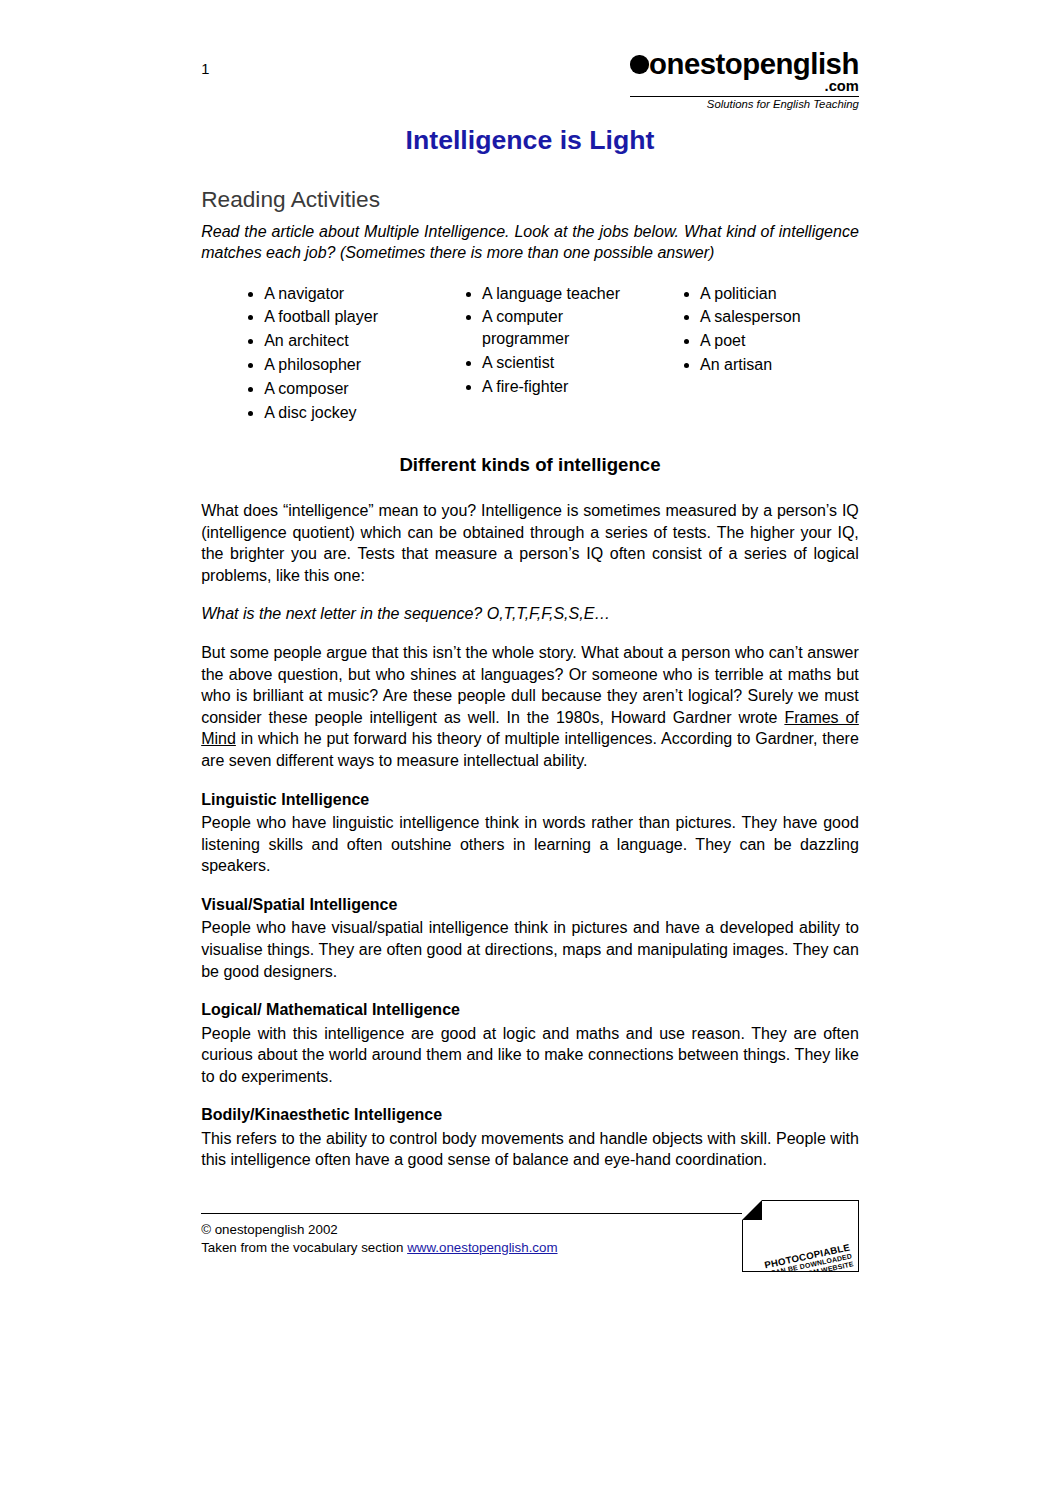1
onestopenglish
.com
Solutions for English Teaching
Intelligence is Light
Reading Activities
Read the article about Multiple Intelligence. Look at the jobs below. What kind of intelligence matches each job? (Sometimes there is more than one possible answer)
A navigator
A football player
An architect
A philosopher
A composer
A disc jockey
A language teacher
A computer programmer
A scientist
A fire-fighter
A politician
A salesperson
A poet
An artisan
Different kinds of intelligence
What does “intelligence” mean to you? Intelligence is sometimes measured by a person’s IQ (intelligence quotient) which can be obtained through a series of tests. The higher your IQ, the brighter you are. Tests that measure a person’s IQ often consist of a series of logical problems, like this one:
What is the next letter in the sequence? O,T,T,F,F,S,S,E…
But some people argue that this isn’t the whole story. What about a person who can’t answer the above question, but who shines at languages? Or someone who is terrible at maths but who is brilliant at music? Are these people dull because they aren’t logical? Surely we must consider these people intelligent as well. In the 1980s, Howard Gardner wrote Frames of Mind in which he put forward his theory of multiple intelligences. According to Gardner, there are seven different ways to measure intellectual ability.
Linguistic Intelligence
People who have linguistic intelligence think in words rather than pictures. They have good listening skills and often outshine others in learning a language. They can be dazzling speakers.
Visual/Spatial Intelligence
People who have visual/spatial intelligence think in pictures and have a developed ability to visualise things. They are often good at directions, maps and manipulating images. They can be good designers.
Logical/ Mathematical Intelligence
People with this intelligence are good at logic and maths and use reason. They are often curious about the world around them and like to make connections between things. They like to do experiments.
Bodily/Kinaesthetic Intelligence
This refers to the ability to control body movements and handle objects with skill. People with this intelligence often have a good sense of balance and eye-hand coordination.
© onestopenglish 2002
Taken from the vocabulary section www.onestopenglish.com
PHOTOCOPIABLE
CAN BE DOWNLOADED
FROM WEBSITE